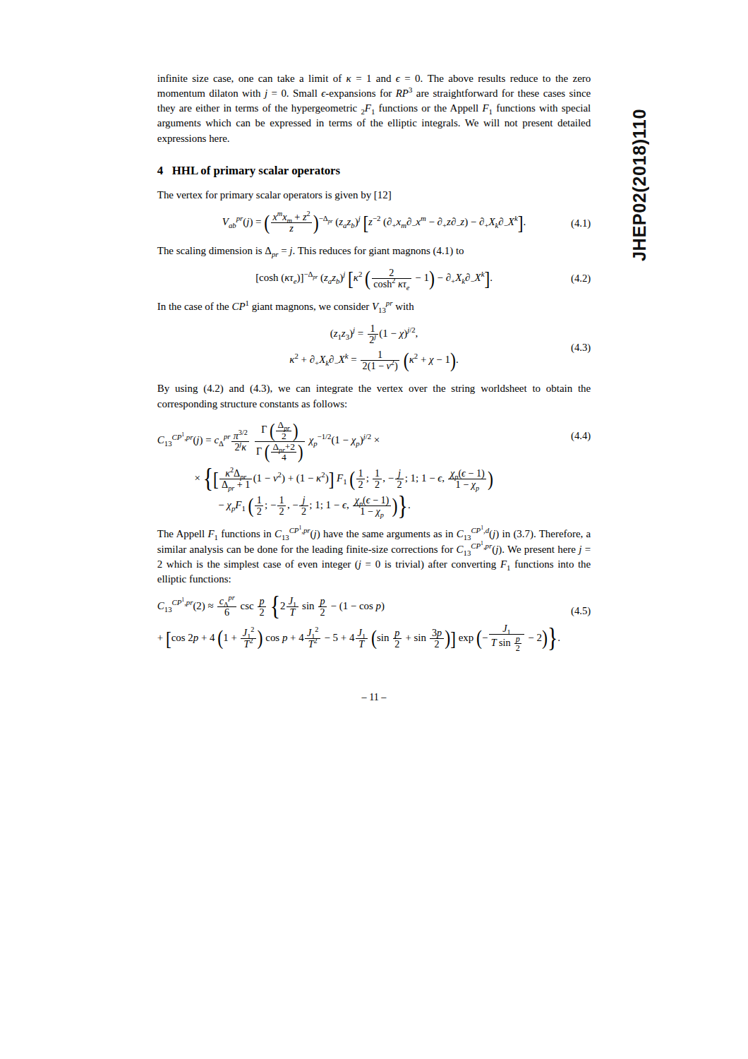JHEP02(2018)110
infinite size case, one can take a limit of κ = 1 and ϵ = 0. The above results reduce to the zero momentum dilaton with j = 0. Small ϵ-expansions for RP3 are straightforward for these cases since they are either in terms of the hypergeometric 2F1 functions or the Appell F1 functions with special arguments which can be expressed in terms of the elliptic integrals. We will not present detailed expressions here.
4 HHL of primary scalar operators
The vertex for primary scalar operators is given by [12]
Vabpr(j) = (xmxm + z2 z)−Δpr (zazb)j [z−2 (∂+xm∂−xm − ∂+z∂−z) − ∂+Xk∂−Xk]. (4.1)
The scaling dimension is Δpr = j. This reduces for giant magnons (4.1) to
[cosh (κτe)]−Δpr (zazb)j [κ2 (2 cosh2 κτe − 1) − ∂+Xk∂−Xk]. (4.2)
In the case of the CP1 giant magnons, we consider V13pr with
(z1z3)j = 12j(1 − χ)j/2, κ2 + ∂+Xk∂−Xk = 12(1 − v2) (κ2 + χ − 1). (4.3)
By using (4.2) and (4.3), we can integrate the vertex over the string worldsheet to obtain the corresponding structure constants as follows:
C13CP1,pr(j) = cΔprπ3/22jκ Γ (Δpr 2) Γ (Δpr+24) χp−1/2(1 − χp)j/2 × × {[κ2Δpr Δpr + 1(1 − v2) + (1 − κ2)] F1 (12; 12, −j 2; 1; 1 − ϵ, χp(ϵ − 1) 1 − χp) − χpF1 (12; −12, −j 2; 1; 1 − ϵ, χp(ϵ − 1) 1 − χp)}. (4.4)
The Appell F1 functions in C13CP1,pr(j) have the same arguments as in C13CP1,d(j) in (3.7). Therefore, a similar analysis can be done for the leading finite-size corrections for C13CP1,pr(j). We present here j = 2 which is the simplest case of even integer (j = 0 is trivial) after converting F1 functions into the elliptic functions:
C13CP1,pr(2) ≈ cΔpr 6 csc p 2 {2J1 T sin p 2 − (1 − cos p) + [cos 2p + 4 (1 + J12 T2) cos p + 4J12 T2 − 5 + 4J1 T (sin p 2 + sin 3p 2)] exp (−J1 T sin p 2 − 2)}. (4.5)
– 11 –